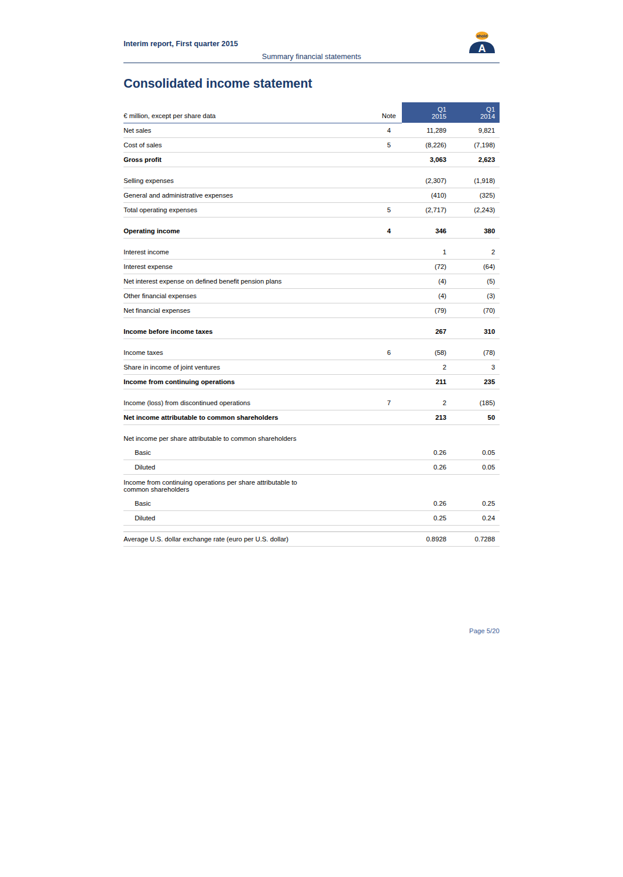Interim report, First quarter 2015
Summary financial statements
ahold A
Consolidated income statement
| € million, except per share data | Note | Q1 2015 | Q1 2014 |
| --- | --- | --- | --- |
| Net sales | 4 | 11,289 | 9,821 |
| Cost of sales | 5 | (8,226) | (7,198) |
| Gross profit | | 3,063 | 2,623 |
| Selling expenses | | (2,307) | (1,918) |
| General and administrative expenses | | (410) | (325) |
| Total operating expenses | 5 | (2,717) | (2,243) |
| Operating income | 4 | 346 | 380 |
| Interest income | | 1 | 2 |
| Interest expense | | (72) | (64) |
| Net interest expense on defined benefit pension plans | | (4) | (5) |
| Other financial expenses | | (4) | (3) |
| Net financial expenses | | (79) | (70) |
| Income before income taxes | | 267 | 310 |
| Income taxes | 6 | (58) | (78) |
| Share in income of joint ventures | | 2 | 3 |
| Income from continuing operations | | 211 | 235 |
| Income (loss) from discontinued operations | 7 | 2 | (185) |
| Net income attributable to common shareholders | | 213 | 50 |
| Net income per share attributable to common shareholders | | | |
| Basic | | 0.26 | 0.05 |
| Diluted | | 0.26 | 0.05 |
| Income from continuing operations per share attributable to common shareholders | | | |
| Basic | | 0.26 | 0.25 |
| Diluted | | 0.25 | 0.24 |
| Average U.S. dollar exchange rate (euro per U.S. dollar) | | 0.8928 | 0.7288 |
Page 5/20